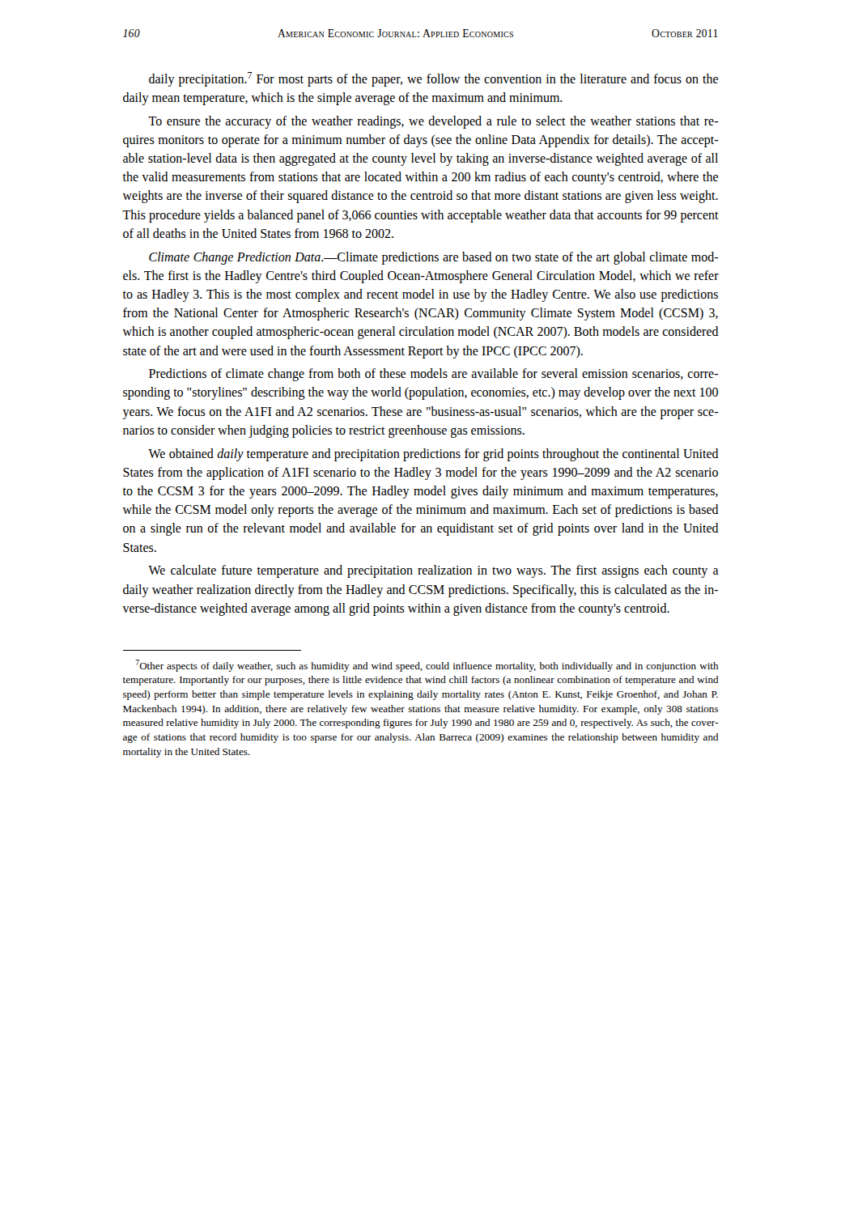160 American Economic Journal: Applied Economics October 2011
daily precipitation.7 For most parts of the paper, we follow the convention in the literature and focus on the daily mean temperature, which is the simple average of the maximum and minimum.
To ensure the accuracy of the weather readings, we developed a rule to select the weather stations that requires monitors to operate for a minimum number of days (see the online Data Appendix for details). The acceptable station-level data is then aggregated at the county level by taking an inverse-distance weighted average of all the valid measurements from stations that are located within a 200 km radius of each county's centroid, where the weights are the inverse of their squared distance to the centroid so that more distant stations are given less weight. This procedure yields a balanced panel of 3,066 counties with acceptable weather data that accounts for 99 percent of all deaths in the United States from 1968 to 2002.
Climate Change Prediction Data.—Climate predictions are based on two state of the art global climate models. The first is the Hadley Centre's third Coupled Ocean-Atmosphere General Circulation Model, which we refer to as Hadley 3. This is the most complex and recent model in use by the Hadley Centre. We also use predictions from the National Center for Atmospheric Research's (NCAR) Community Climate System Model (CCSM) 3, which is another coupled atmospheric-ocean general circulation model (NCAR 2007). Both models are considered state of the art and were used in the fourth Assessment Report by the IPCC (IPCC 2007).
Predictions of climate change from both of these models are available for several emission scenarios, corresponding to "storylines" describing the way the world (population, economies, etc.) may develop over the next 100 years. We focus on the A1FI and A2 scenarios. These are "business-as-usual" scenarios, which are the proper scenarios to consider when judging policies to restrict greenhouse gas emissions.
We obtained daily temperature and precipitation predictions for grid points throughout the continental United States from the application of A1FI scenario to the Hadley 3 model for the years 1990–2099 and the A2 scenario to the CCSM 3 for the years 2000–2099. The Hadley model gives daily minimum and maximum temperatures, while the CCSM model only reports the average of the minimum and maximum. Each set of predictions is based on a single run of the relevant model and available for an equidistant set of grid points over land in the United States.
We calculate future temperature and precipitation realization in two ways. The first assigns each county a daily weather realization directly from the Hadley and CCSM predictions. Specifically, this is calculated as the inverse-distance weighted average among all grid points within a given distance from the county's centroid.
7Other aspects of daily weather, such as humidity and wind speed, could influence mortality, both individually and in conjunction with temperature. Importantly for our purposes, there is little evidence that wind chill factors (a nonlinear combination of temperature and wind speed) perform better than simple temperature levels in explaining daily mortality rates (Anton E. Kunst, Feikje Groenhof, and Johan P. Mackenbach 1994). In addition, there are relatively few weather stations that measure relative humidity. For example, only 308 stations measured relative humidity in July 2000. The corresponding figures for July 1990 and 1980 are 259 and 0, respectively. As such, the coverage of stations that record humidity is too sparse for our analysis. Alan Barreca (2009) examines the relationship between humidity and mortality in the United States.